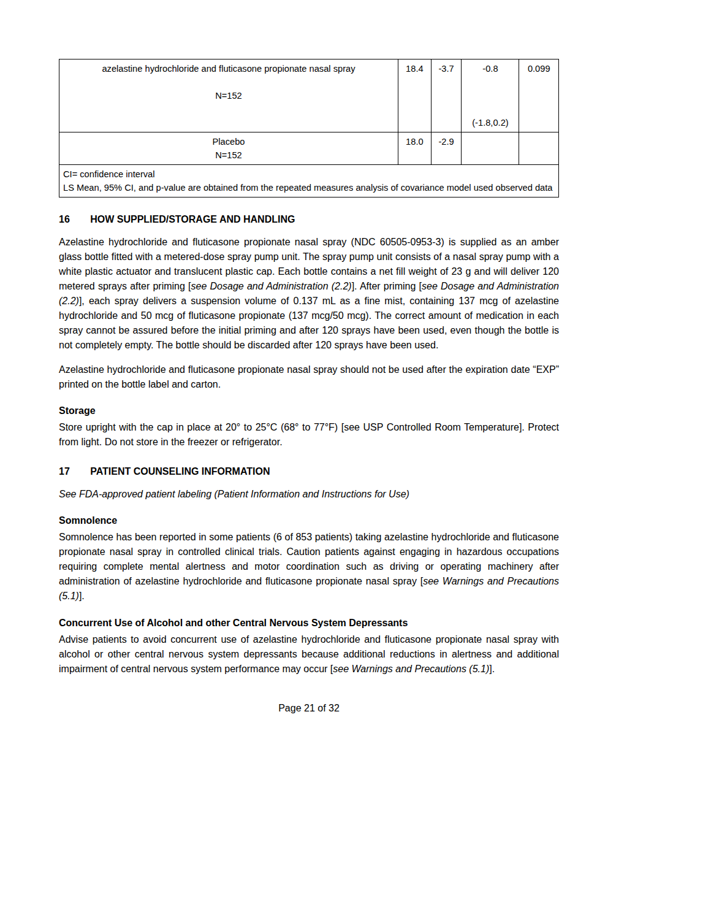| azelastine hydrochloride and fluticasone propionate nasal spray N=152 | 18.4 | -3.7 | -0.8 (-1.8,0.2) | 0.099 |
| Placebo N=152 | 18.0 | -2.9 | | |
| CI= confidence interval LS Mean, 95% CI, and p-value are obtained from the repeated measures analysis of covariance model used observed data |
16 HOW SUPPLIED/STORAGE AND HANDLING
Azelastine hydrochloride and fluticasone propionate nasal spray (NDC 60505-0953-3) is supplied as an amber glass bottle fitted with a metered-dose spray pump unit. The spray pump unit consists of a nasal spray pump with a white plastic actuator and translucent plastic cap. Each bottle contains a net fill weight of 23 g and will deliver 120 metered sprays after priming [see Dosage and Administration (2.2)]. After priming [see Dosage and Administration (2.2)], each spray delivers a suspension volume of 0.137 mL as a fine mist, containing 137 mcg of azelastine hydrochloride and 50 mcg of fluticasone propionate (137 mcg/50 mcg). The correct amount of medication in each spray cannot be assured before the initial priming and after 120 sprays have been used, even though the bottle is not completely empty. The bottle should be discarded after 120 sprays have been used.
Azelastine hydrochloride and fluticasone propionate nasal spray should not be used after the expiration date “EXP” printed on the bottle label and carton.
Storage
Store upright with the cap in place at 20° to 25°C (68° to 77°F) [see USP Controlled Room Temperature]. Protect from light. Do not store in the freezer or refrigerator.
17 PATIENT COUNSELING INFORMATION
See FDA-approved patient labeling (Patient Information and Instructions for Use)
Somnolence
Somnolence has been reported in some patients (6 of 853 patients) taking azelastine hydrochloride and fluticasone propionate nasal spray in controlled clinical trials. Caution patients against engaging in hazardous occupations requiring complete mental alertness and motor coordination such as driving or operating machinery after administration of azelastine hydrochloride and fluticasone propionate nasal spray [see Warnings and Precautions (5.1)].
Concurrent Use of Alcohol and other Central Nervous System Depressants
Advise patients to avoid concurrent use of azelastine hydrochloride and fluticasone propionate nasal spray with alcohol or other central nervous system depressants because additional reductions in alertness and additional impairment of central nervous system performance may occur [see Warnings and Precautions (5.1)].
Page 21 of 32